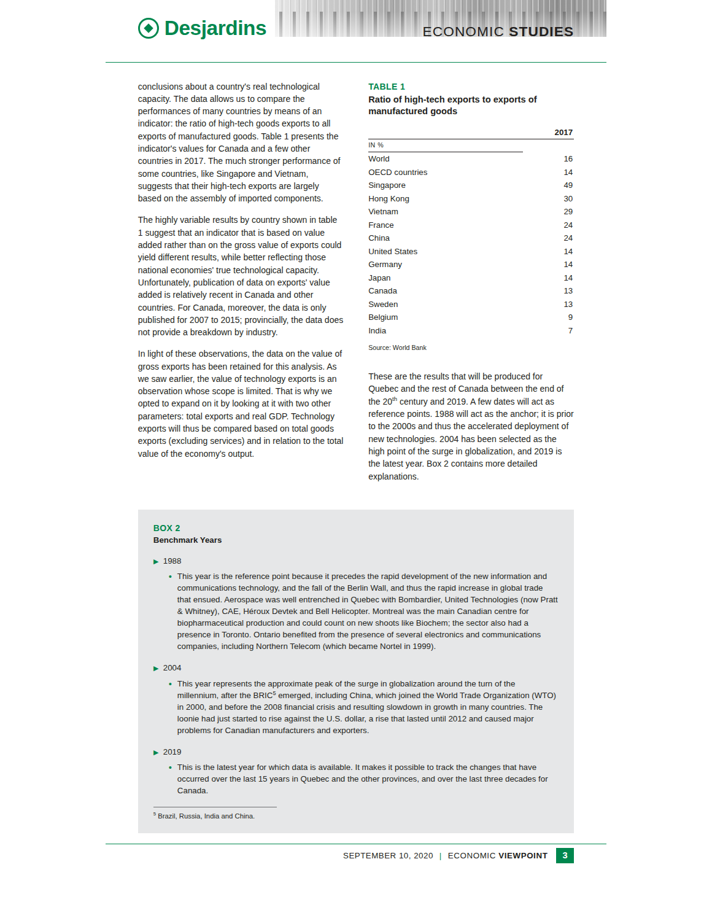Desjardins
ECONOMIC STUDIES
conclusions about a country's real technological capacity. The data allows us to compare the performances of many countries by means of an indicator: the ratio of high-tech goods exports to all exports of manufactured goods. Table 1 presents the indicator's values for Canada and a few other countries in 2017. The much stronger performance of some countries, like Singapore and Vietnam, suggests that their high-tech exports are largely based on the assembly of imported components.
The highly variable results by country shown in table 1 suggest that an indicator that is based on value added rather than on the gross value of exports could yield different results, while better reflecting those national economies' true technological capacity. Unfortunately, publication of data on exports' value added is relatively recent in Canada and other countries. For Canada, moreover, the data is only published for 2007 to 2015; provincially, the data does not provide a breakdown by industry.
In light of these observations, the data on the value of gross exports has been retained for this analysis. As we saw earlier, the value of technology exports is an observation whose scope is limited. That is why we opted to expand on it by looking at it with two other parameters: total exports and real GDP. Technology exports will thus be compared based on total goods exports (excluding services) and in relation to the total value of the economy's output.
TABLE 1
Ratio of high-tech exports to exports of manufactured goods
| | 2017 |
| IN % | |
| World | 16 |
| OECD countries | 14 |
| Singapore | 49 |
| Hong Kong | 30 |
| Vietnam | 29 |
| France | 24 |
| China | 24 |
| United States | 14 |
| Germany | 14 |
| Japan | 14 |
| Canada | 13 |
| Sweden | 13 |
| Belgium | 9 |
| India | 7 |
Source: World Bank
These are the results that will be produced for Quebec and the rest of Canada between the end of the 20th century and 2019. A few dates will act as reference points. 1988 will act as the anchor; it is prior to the 2000s and thus the accelerated deployment of new technologies. 2004 has been selected as the high point of the surge in globalization, and 2019 is the latest year. Box 2 contains more detailed explanations.
BOX 2
Benchmark Years
▶1988
•
This year is the reference point because it precedes the rapid development of the new information and communications technology, and the fall of the Berlin Wall, and thus the rapid increase in global trade that ensued. Aerospace was well entrenched in Quebec with Bombardier, United Technologies (now Pratt & Whitney), CAE, Héroux Devtek and Bell Helicopter. Montreal was the main Canadian centre for biopharmaceutical production and could count on new shoots like Biochem; the sector also had a presence in Toronto. Ontario benefited from the presence of several electronics and communications companies, including Northern Telecom (which became Nortel in 1999).
▶2004
•
This year represents the approximate peak of the surge in globalization around the turn of the millennium, after the BRIC5 emerged, including China, which joined the World Trade Organization (WTO) in 2000, and before the 2008 financial crisis and resulting slowdown in growth in many countries. The loonie had just started to rise against the U.S. dollar, a rise that lasted until 2012 and caused major problems for Canadian manufacturers and exporters.
▶2019
•
This is the latest year for which data is available. It makes it possible to track the changes that have occurred over the last 15 years in Quebec and the other provinces, and over the last three decades for Canada.
5 Brazil, Russia, India and China.
SEPTEMBER 10, 2020 | ECONOMIC VIEWPOINT 3